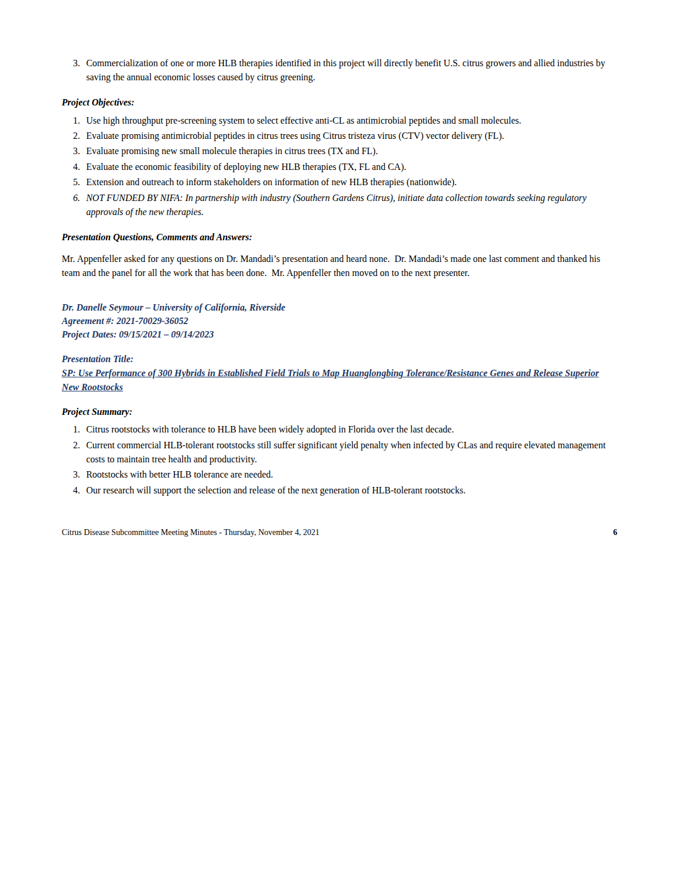Commercialization of one or more HLB therapies identified in this project will directly benefit U.S. citrus growers and allied industries by saving the annual economic losses caused by citrus greening.
Project Objectives:
Use high throughput pre-screening system to select effective anti-CL as antimicrobial peptides and small molecules.
Evaluate promising antimicrobial peptides in citrus trees using Citrus tristeza virus (CTV) vector delivery (FL).
Evaluate promising new small molecule therapies in citrus trees (TX and FL).
Evaluate the economic feasibility of deploying new HLB therapies (TX, FL and CA).
Extension and outreach to inform stakeholders on information of new HLB therapies (nationwide).
NOT FUNDED BY NIFA: In partnership with industry (Southern Gardens Citrus), initiate data collection towards seeking regulatory approvals of the new therapies.
Presentation Questions, Comments and Answers:
Mr. Appenfeller asked for any questions on Dr. Mandadi’s presentation and heard none. Dr. Mandadi’s made one last comment and thanked his team and the panel for all the work that has been done. Mr. Appenfeller then moved on to the next presenter.
Dr. Danelle Seymour – University of California, Riverside
Agreement #: 2021-70029-36052
Project Dates: 09/15/2021 – 09/14/2023
Presentation Title:
SP: Use Performance of 300 Hybrids in Established Field Trials to Map Huanglongbing Tolerance/Resistance Genes and Release Superior New Rootstocks
Project Summary:
Citrus rootstocks with tolerance to HLB have been widely adopted in Florida over the last decade.
Current commercial HLB-tolerant rootstocks still suffer significant yield penalty when infected by CLas and require elevated management costs to maintain tree health and productivity.
Rootstocks with better HLB tolerance are needed.
Our research will support the selection and release of the next generation of HLB-tolerant rootstocks.
Citrus Disease Subcommittee Meeting Minutes - Thursday, November 4, 2021 6